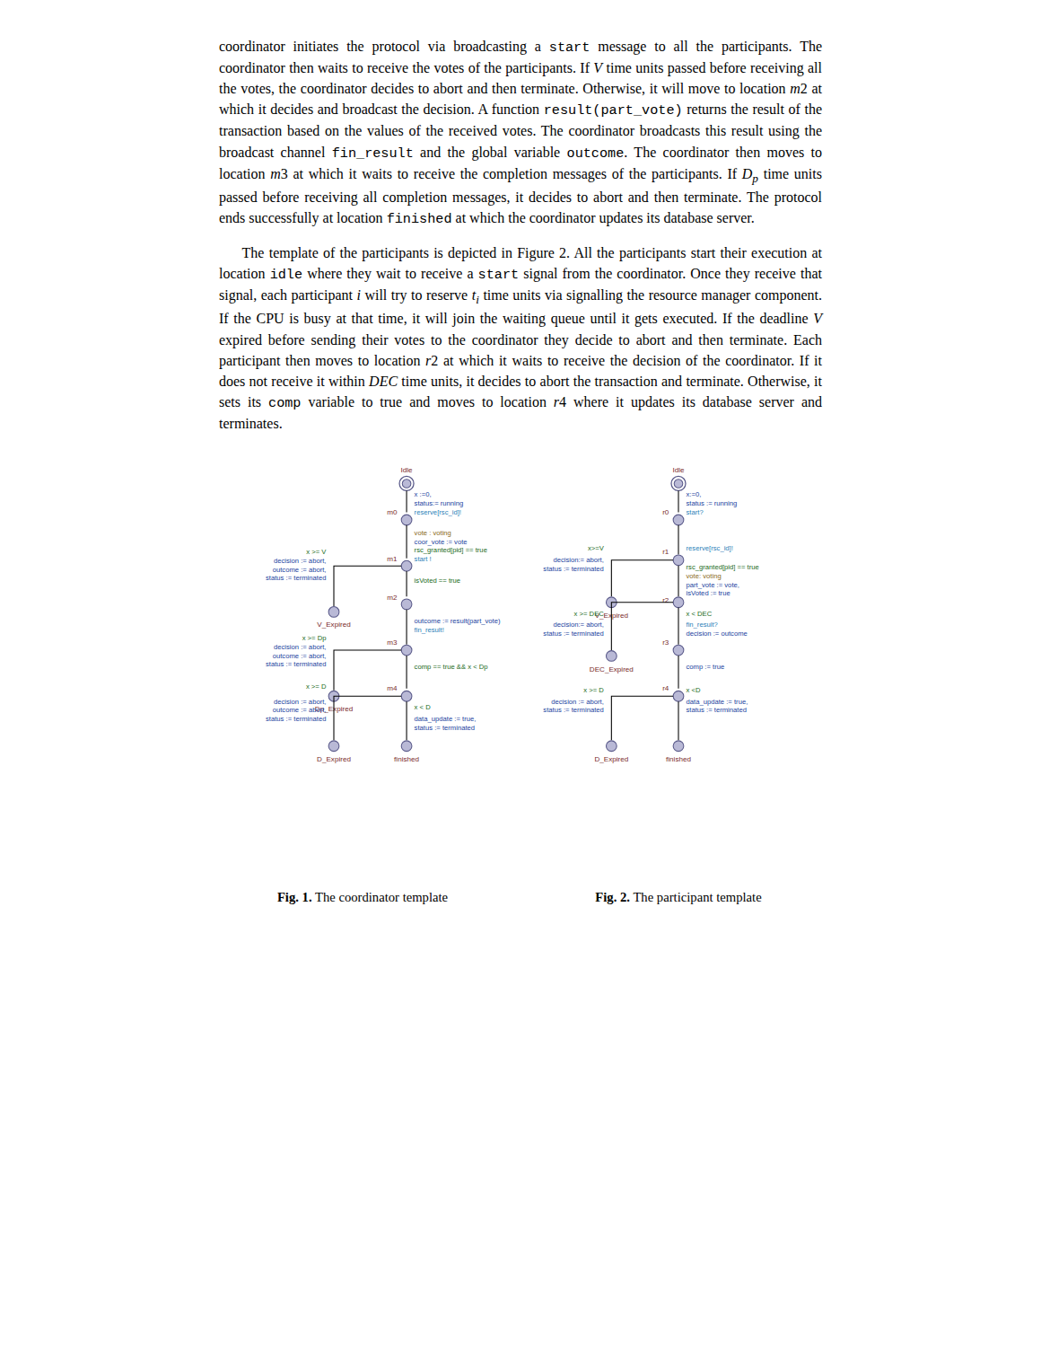coordinator initiates the protocol via broadcasting a start message to all the participants. The coordinator then waits to receive the votes of the participants. If V time units passed before receiving all the votes, the coordinator decides to abort and then terminate. Otherwise, it will move to location m2 at which it decides and broadcast the decision. A function result(part_vote) returns the result of the transaction based on the values of the received votes. The coordinator broadcasts this result using the broadcast channel fin_result and the global variable outcome. The coordinator then moves to location m3 at which it waits to receive the completion messages of the participants. If Dp time units passed before receiving all completion messages, it decides to abort and then terminate. The protocol ends successfully at location finished at which the coordinator updates its database server.
The template of the participants is depicted in Figure 2. All the participants start their execution at location idle where they wait to receive a start signal from the coordinator. Once they receive that signal, each participant i will try to reserve ti time units via signalling the resource manager component. If the CPU is busy at that time, it will join the waiting queue until it gets executed. If the deadline V expired before sending their votes to the coordinator they decide to abort and then terminate. Each participant then moves to location r2 at which it waits to receive the decision of the coordinator. If it does not receive it within DEC time units, it decides to abort the transaction and terminate. Otherwise, it sets its comp variable to true and moves to location r4 where it updates its database server and terminates.
Idle x :=0, status:= running reserve[rsc_id]! m0 vote : voting coor_vote := vote rsc_granted[pid] == true start ! m1 x >= V decision := abort, outcome := abort, status := terminated V_Expired isVoted == true m2 outcome := result(part_vote) fin_result! m3 x >= Dp decision := abort, outcome := abort, status := terminated Dp_Expired comp == true && x < Dp m4 x >= D decision := abort, outcome := abort, status := terminated D_Expired x < D data_update := true, status := terminated finished
Fig. 1. The coordinator template
Idle x:=0, status := running start? r0 r1 reserve[rsc_id]! x>=V decision:= abort, status := terminated V_Expired rsc_granted[pid] == true vote: voting part_vote := vote, isVoted := true r2 x >= DEC decision:= abort, status := terminated DEC_Expired x < DEC fin_result? decision := outcome r3 comp := true r4 x >= D decision := abort, status := terminated D_Expired x <D data_update := true, status := terminated finished
Fig. 2. The participant template